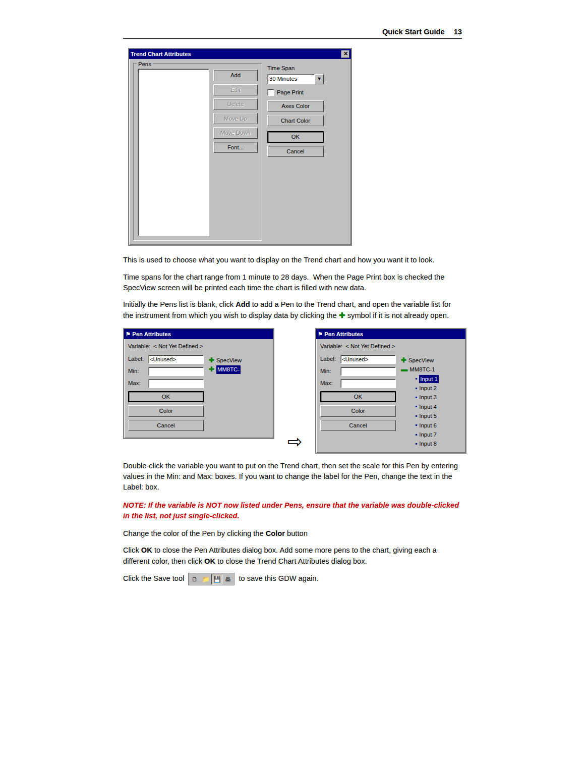Quick Start Guide13
Trend Chart Attributes ✕
Pens
Add Edit Delete Move Up Move Down Font...
Time Span
30 Minutes
▼
Page Print
Axes Color Chart Color OK Cancel
This is used to choose what you want to display on the Trend chart and how you want it to look.
Time spans for the chart range from 1 minute to 28 days. When the Page Print box is checked the SpecView screen will be printed each time the chart is filled with new data.
Initially the Pens list is blank, click Add to add a Pen to the Trend chart, and open the variable list for the instrument from which you wish to display data by clicking the ✚ symbol if it is not already open.
⚑ Pen Attributes
Variable: < Not Yet Defined >
Label: <Unused>
Min:
Max:
OK Color Cancel
✚ SpecView
✚ MM8TC-
⇨
⚑ Pen Attributes
Variable: < Not Yet Defined >
Label: <Unused>
Min:
Max:
OK Color Cancel
✚ SpecView
▬ MM8TC-1
▪ Input 1
▪ Input 2
▪ Input 3
▪ Input 4
▪ Input 5
▪ Input 6
▪ Input 7
▪ Input 8
Double-click the variable you want to put on the Trend chart, then set the scale for this Pen by entering values in the Min: and Max: boxes. If you want to change the label for the Pen, change the text in the Label: box.
NOTE: If the variable is NOT now listed under Pens, ensure that the variable was double-clicked in the list, not just single-clicked.
Change the color of the Pen by clicking the Color button
Click OK to close the Pen Attributes dialog box. Add some more pens to the chart, giving each a different color, then click OK to close the Trend Chart Attributes dialog box.
Click the Save tool 🗋 📁 💾 🖶 to save this GDW again.